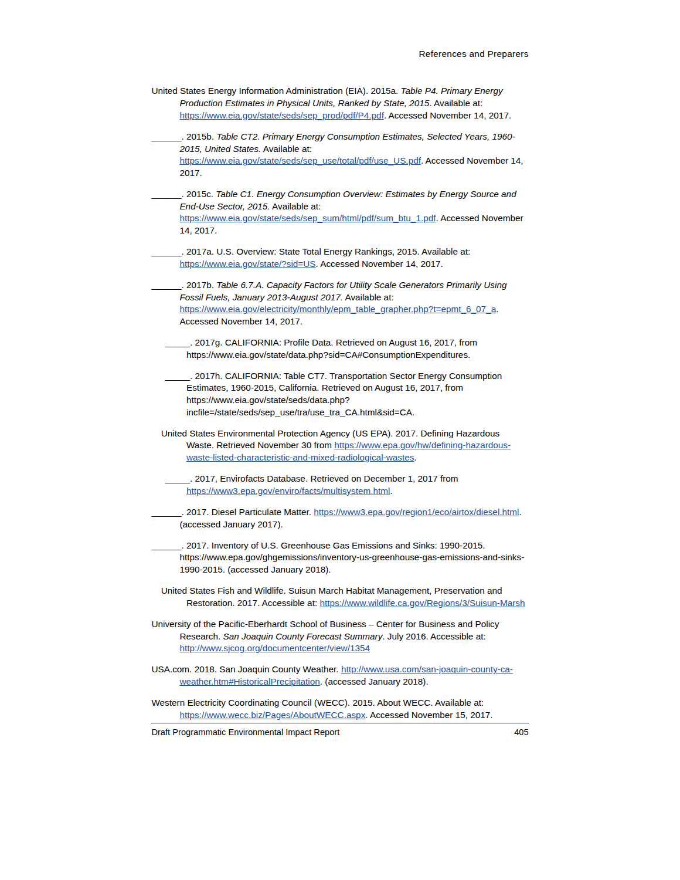References and Preparers
United States Energy Information Administration (EIA). 2015a. Table P4. Primary Energy Production Estimates in Physical Units, Ranked by State, 2015. Available at: https://www.eia.gov/state/seds/sep_prod/pdf/P4.pdf. Accessed November 14, 2017.
______. 2015b. Table CT2. Primary Energy Consumption Estimates, Selected Years, 1960-2015, United States. Available at: https://www.eia.gov/state/seds/sep_use/total/pdf/use_US.pdf. Accessed November 14, 2017.
______. 2015c. Table C1. Energy Consumption Overview: Estimates by Energy Source and End-Use Sector, 2015. Available at: https://www.eia.gov/state/seds/sep_sum/html/pdf/sum_btu_1.pdf. Accessed November 14, 2017.
______. 2017a. U.S. Overview: State Total Energy Rankings, 2015. Available at: https://www.eia.gov/state/?sid=US. Accessed November 14, 2017.
______. 2017b. Table 6.7.A. Capacity Factors for Utility Scale Generators Primarily Using Fossil Fuels, January 2013-August 2017. Available at: https://www.eia.gov/electricity/monthly/epm_table_grapher.php?t=epmt_6_07_a. Accessed November 14, 2017.
_____. 2017g. CALIFORNIA: Profile Data. Retrieved on August 16, 2017, from https://www.eia.gov/state/data.php?sid=CA#ConsumptionExpenditures.
_____. 2017h. CALIFORNIA: Table CT7. Transportation Sector Energy Consumption Estimates, 1960-2015, California. Retrieved on August 16, 2017, from https://www.eia.gov/state/seds/data.php?incfile=/state/seds/sep_use/tra/use_tra_CA.html&sid=CA.
United States Environmental Protection Agency (US EPA). 2017. Defining Hazardous Waste. Retrieved November 30 from https://www.epa.gov/hw/defining-hazardous-waste-listed-characteristic-and-mixed-radiological-wastes.
_____. 2017, Envirofacts Database. Retrieved on December 1, 2017 from https://www3.epa.gov/enviro/facts/multisystem.html.
______. 2017. Diesel Particulate Matter. https://www3.epa.gov/region1/eco/airtox/diesel.html. (accessed January 2017).
______. 2017. Inventory of U.S. Greenhouse Gas Emissions and Sinks: 1990-2015. https://www.epa.gov/ghgemissions/inventory-us-greenhouse-gas-emissions-and-sinks-1990-2015. (accessed January 2018).
United States Fish and Wildlife. Suisun March Habitat Management, Preservation and Restoration. 2017. Accessible at: https://www.wildlife.ca.gov/Regions/3/Suisun-Marsh
University of the Pacific-Eberhardt School of Business – Center for Business and Policy Research. San Joaquin County Forecast Summary. July 2016. Accessible at: http://www.sjcog.org/documentcenter/view/1354
USA.com. 2018. San Joaquin County Weather. http://www.usa.com/san-joaquin-county-ca-weather.htm#HistoricalPrecipitation. (accessed January 2018).
Western Electricity Coordinating Council (WECC). 2015. About WECC. Available at: https://www.wecc.biz/Pages/AboutWECC.aspx. Accessed November 15, 2017.
Draft Programmatic Environmental Impact Report 405